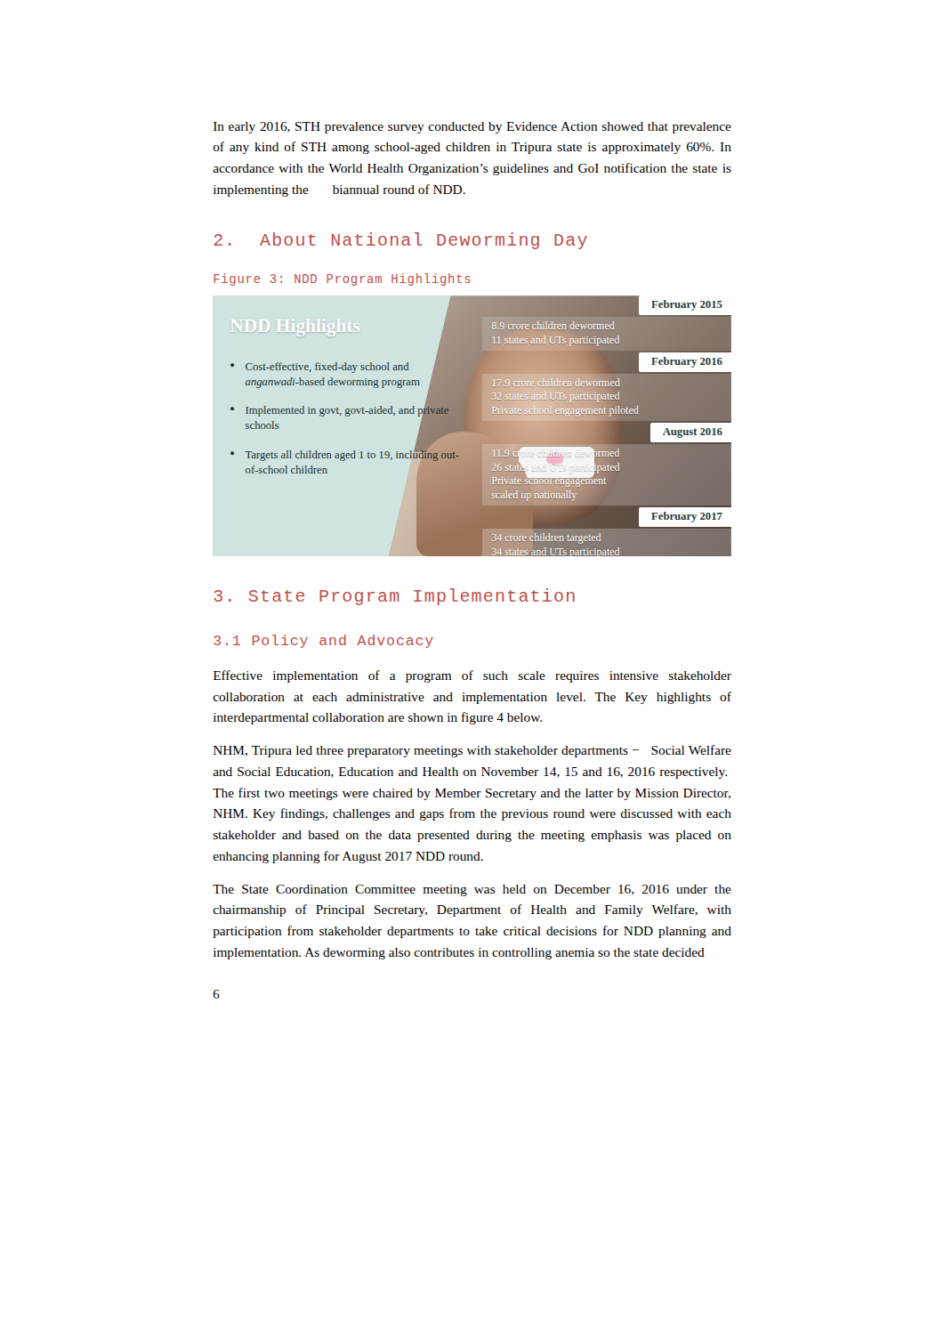In early 2016, STH prevalence survey conducted by Evidence Action showed that prevalence of any kind of STH among school-aged children in Tripura state is approximately 60%. In accordance with the World Health Organization’s guidelines and GoI notification the state is implementing the biannual round of NDD.
2. About National Deworming Day
Figure 3: NDD Program Highlights
NDD Highlights
Cost-effective, fixed-day school and anganwadi-based deworming program
Implemented in govt, govt-aided, and private schools
Targets all children aged 1 to 19, including out-of-school children
February 2015
8.9 crore children dewormed
11 states and UTs participated
February 2016
17.9 crore children dewormed
32 states and UTs participated
Private school engagement piloted
August 2016
11.9 crore children dewormed
26 states and UTs participated
Private school engagement
scaled up nationally
February 2017
34 crore children targeted
34 states and UTs participated
Inclusion of Private schools in all NDD
implementing districts
3. State Program Implementation
3.1 Policy and Advocacy
Effective implementation of a program of such scale requires intensive stakeholder collaboration at each administrative and implementation level. The Key highlights of interdepartmental collaboration are shown in figure 4 below.
NHM, Tripura led three preparatory meetings with stakeholder departments − Social Welfare and Social Education, Education and Health on November 14, 15 and 16, 2016 respectively. The first two meetings were chaired by Member Secretary and the latter by Mission Director, NHM. Key findings, challenges and gaps from the previous round were discussed with each stakeholder and based on the data presented during the meeting emphasis was placed on enhancing planning for August 2017 NDD round.
The State Coordination Committee meeting was held on December 16, 2016 under the chairmanship of Principal Secretary, Department of Health and Family Welfare, with participation from stakeholder departments to take critical decisions for NDD planning and implementation. As deworming also contributes in controlling anemia so the state decided
6